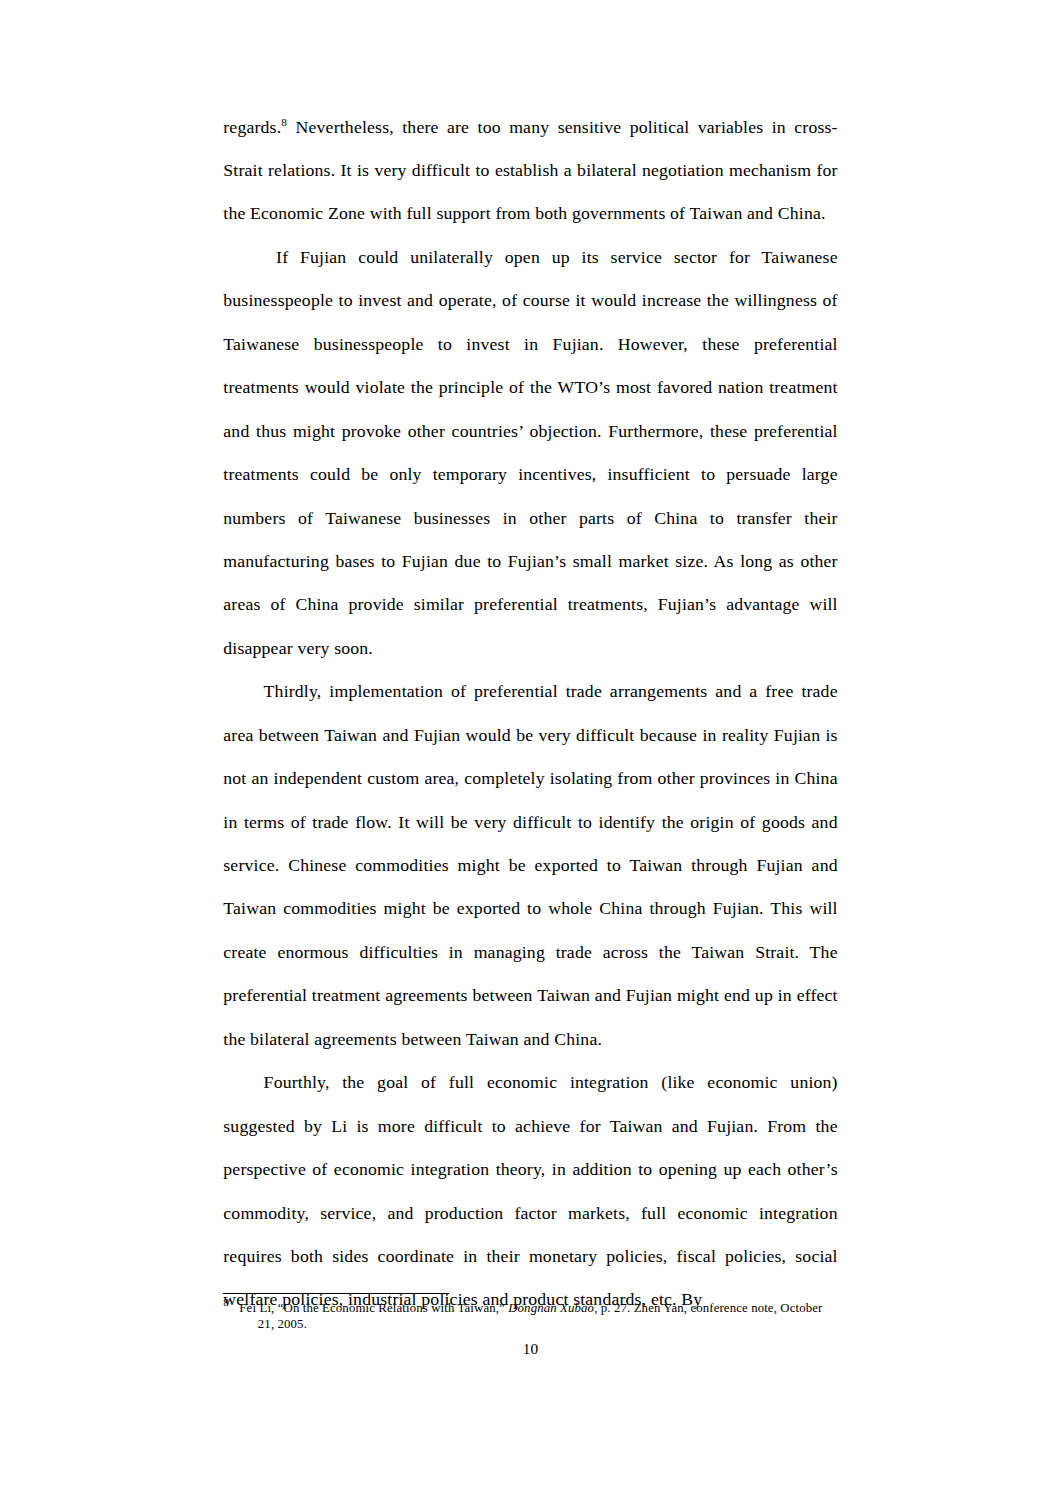regards.8 Nevertheless, there are too many sensitive political variables in cross-Strait relations. It is very difficult to establish a bilateral negotiation mechanism for the Economic Zone with full support from both governments of Taiwan and China.
If Fujian could unilaterally open up its service sector for Taiwanese businesspeople to invest and operate, of course it would increase the willingness of Taiwanese businesspeople to invest in Fujian. However, these preferential treatments would violate the principle of the WTO’s most favored nation treatment and thus might provoke other countries’ objection. Furthermore, these preferential treatments could be only temporary incentives, insufficient to persuade large numbers of Taiwanese businesses in other parts of China to transfer their manufacturing bases to Fujian due to Fujian’s small market size. As long as other areas of China provide similar preferential treatments, Fujian’s advantage will disappear very soon.
Thirdly, implementation of preferential trade arrangements and a free trade area between Taiwan and Fujian would be very difficult because in reality Fujian is not an independent custom area, completely isolating from other provinces in China in terms of trade flow. It will be very difficult to identify the origin of goods and service. Chinese commodities might be exported to Taiwan through Fujian and Taiwan commodities might be exported to whole China through Fujian. This will create enormous difficulties in managing trade across the Taiwan Strait. The preferential treatment agreements between Taiwan and Fujian might end up in effect the bilateral agreements between Taiwan and China.
Fourthly, the goal of full economic integration (like economic union) suggested by Li is more difficult to achieve for Taiwan and Fujian. From the perspective of economic integration theory, in addition to opening up each other’s commodity, service, and production factor markets, full economic integration requires both sides coordinate in their monetary policies, fiscal policies, social welfare policies, industrial policies and product standards, etc. By
8 Fei Li, “On the Economic Relations with Taiwan,” Dongnan Xubao, p. 27. Zhen Yan, conference note, October21, 2005.
10